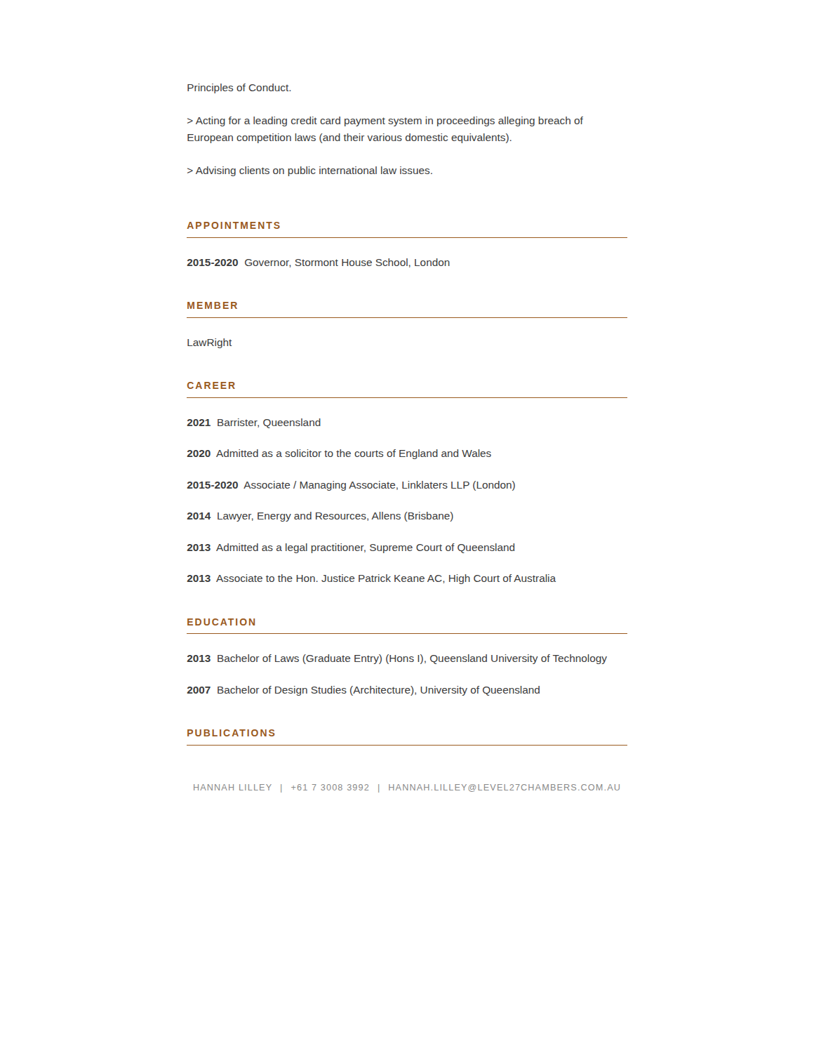Principles of Conduct.
> Acting for a leading credit card payment system in proceedings alleging breach of European competition laws (and their various domestic equivalents).
> Advising clients on public international law issues.
Appointments
2015-2020 Governor, Stormont House School, London
Member
LawRight
Career
2021 Barrister, Queensland
2020 Admitted as a solicitor to the courts of England and Wales
2015-2020 Associate / Managing Associate, Linklaters LLP (London)
2014 Lawyer, Energy and Resources, Allens (Brisbane)
2013 Admitted as a legal practitioner, Supreme Court of Queensland
2013 Associate to the Hon. Justice Patrick Keane AC, High Court of Australia
Education
2013 Bachelor of Laws (Graduate Entry) (Hons I), Queensland University of Technology
2007 Bachelor of Design Studies (Architecture), University of Queensland
Publications
Hannah Lilley | +61 7 3008 3992 | hannah.lilley@level27chambers.com.au